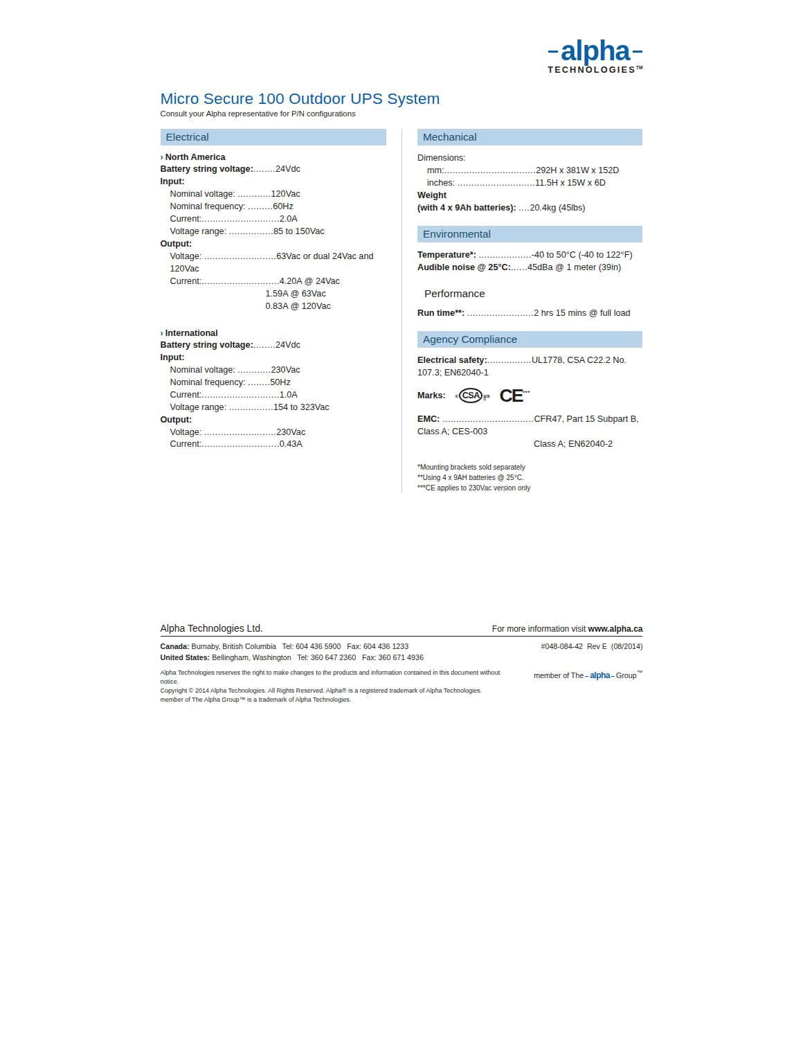alpha
TECHNOLOGIESTM
Micro Secure 100 Outdoor UPS System
Consult your Alpha representative for P/N configurations
Electrical
North America
Battery string voltage:........ 24Vdc
Input:
Nominal voltage: ............ 120Vac
Nominal frequency: ......... 60Hz
Current:............................ 2.0A
Voltage range: ................ 85 to 150Vac
Output:
Voltage: .......................... 63Vac or dual 24Vac and 120Vac
Current:............................ 4.20A @ 24Vac
1.59A @ 63Vac
0.83A @ 120Vac
International
Battery string voltage:........ 24Vdc
Input:
Nominal voltage: ............ 230Vac
Nominal frequency: ........ 50Hz
Current:............................ 1.0A
Voltage range: ................ 154 to 323Vac
Output:
Voltage: .......................... 230Vac
Current:............................ 0.43A
Mechanical
Dimensions:
mm:................................. 292H x 381W x 152D
inches: ............................ 11.5H x 15W x 6D
Weight
(with 4 x 9Ah batteries): .... 20.4kg (45lbs)
Environmental
Temperature*: ...................-40 to 50°C (-40 to 122°F)
Audible noise @ 25°C:...... 45dBa @ 1 meter (39in)
Performance
Run time**: ........................ 2 hrs 15 mins @ full load
Agency Compliance
Electrical safety:................ UL1778, CSA C22.2 No. 107.3; EN62040-1
Marks: c CSA us CE***
EMC: ................................. CFR47, Part 15 Subpart B, Class A; CES-003
Class A; EN62040-2
*Mounting brackets sold separately
**Using 4 x 9AH batteries @ 25°C.
***CE applies to 230Vac version only
Alpha Technologies Ltd.
For more information visit www.alpha.ca
Canada: Burnaby, British Columbia Tel: 604 436 5900 Fax: 604 436 1233
United States: Bellingham, Washington Tel: 360 647 2360 Fax: 360 671 4936
#048-084-42 Rev E (08/2014)
Alpha Technologies reserves the right to make changes to the products and information contained in this document without notice.
Copyright © 2014 Alpha Technologies. All Rights Reserved. Alpha® is a registered trademark of Alpha Technologies.
member of The Alpha Group™ is a trademark of Alpha Technologies.
member of The alpha Group™